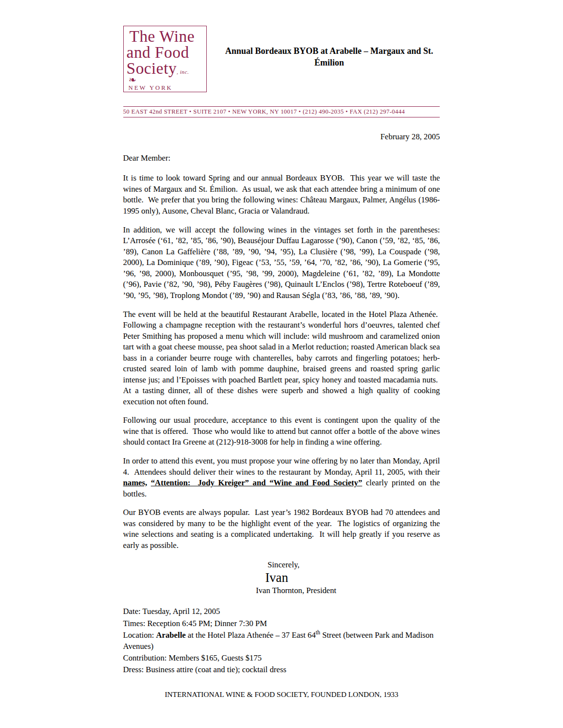The Wine and Food Society, inc.
❧
NEW YORK
Annual Bordeaux BYOB at Arabelle – Margaux and St. Émilion
50 EAST 42nd STREET • SUITE 2107 • NEW YORK, NY 10017 • (212) 490-2035 • FAX (212) 297-0444
February 28, 2005
Dear Member:
It is time to look toward Spring and our annual Bordeaux BYOB. This year we will taste the wines of Margaux and St. Émilion. As usual, we ask that each attendee bring a minimum of one bottle. We prefer that you bring the following wines: Château Margaux, Palmer, Angélus (1986-1995 only), Ausone, Cheval Blanc, Gracia or Valandraud.
In addition, we will accept the following wines in the vintages set forth in the parentheses: L’Arrosée (‘61, ’82, ’85, ’86, ’90), Beauséjour Duffau Lagarosse (’90), Canon (’59, ’82, ‘85, ’86, ’89), Canon La Gaffelière (’88, ’89, ’90, ’94, ’95), La Clusière (’98, ’99), La Couspade (’98, 2000), La Dominique (’89, ’90), Figeac (’53, ’55, ’59, ’64, ’70, ’82, ’86, ’90), La Gomerie (’95, ’96, ’98, 2000), Monbousquet (’95, ’98, ’99, 2000), Magdeleine (’61, ’82, ’89), La Mondotte (’96), Pavie (’82, ’90, ’98), Péby Faugères (’98), Quinault L’Enclos (’98), Tertre Roteboeuf (’89, ’90, ’95, ’98), Troplong Mondot (’89, ’90) and Rausan Ségla (’83, ’86, ’88, ’89, ’90).
The event will be held at the beautiful Restaurant Arabelle, located in the Hotel Plaza Athenée. Following a champagne reception with the restaurant’s wonderful hors d’oeuvres, talented chef Peter Smithing has proposed a menu which will include: wild mushroom and caramelized onion tart with a goat cheese mousse, pea shoot salad in a Merlot reduction; roasted American black sea bass in a coriander beurre rouge with chanterelles, baby carrots and fingerling potatoes; herb-crusted seared loin of lamb with pomme dauphine, braised greens and roasted spring garlic intense jus; and l’Epoisses with poached Bartlett pear, spicy honey and toasted macadamia nuts. At a tasting dinner, all of these dishes were superb and showed a high quality of cooking execution not often found.
Following our usual procedure, acceptance to this event is contingent upon the quality of the wine that is offered. Those who would like to attend but cannot offer a bottle of the above wines should contact Ira Greene at (212)-918-3008 for help in finding a wine offering.
In order to attend this event, you must propose your wine offering by no later than Monday, April 4. Attendees should deliver their wines to the restaurant by Monday, April 11, 2005, with their names, “Attention: Jody Kreiger” and “Wine and Food Society” clearly printed on the bottles.
Our BYOB events are always popular. Last year’s 1982 Bordeaux BYOB had 70 attendees and was considered by many to be the highlight event of the year. The logistics of organizing the wine selections and seating is a complicated undertaking. It will help greatly if you reserve as early as possible.
Sincerely,
Ivan
Ivan Thornton, President
Date: Tuesday, April 12, 2005
Times: Reception 6:45 PM; Dinner 7:30 PM
Location: Arabelle at the Hotel Plaza Athenée – 37 East 64th Street (between Park and Madison Avenues)
Contribution: Members $165, Guests $175
Dress: Business attire (coat and tie); cocktail dress
INTERNATIONAL WINE & FOOD SOCIETY, FOUNDED LONDON, 1933